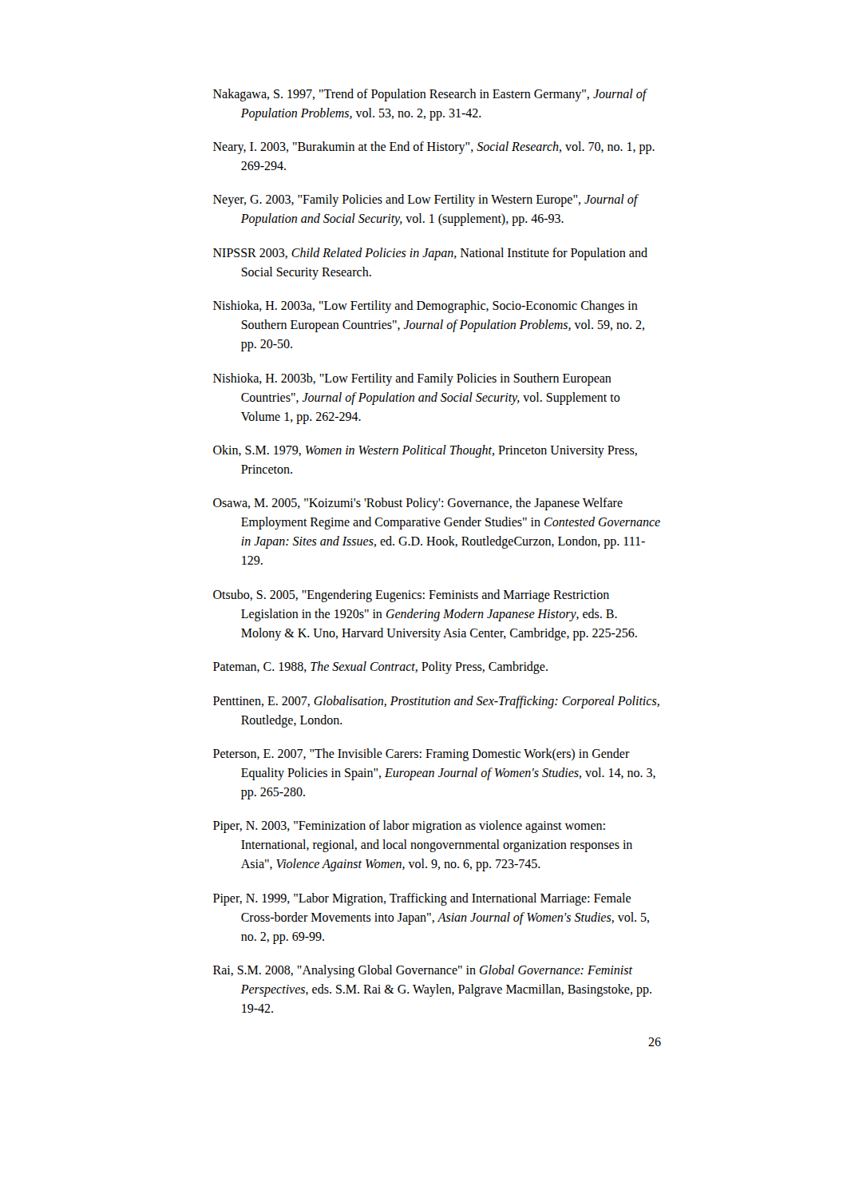Nakagawa, S. 1997, "Trend of Population Research in Eastern Germany", Journal of Population Problems, vol. 53, no. 2, pp. 31-42.
Neary, I. 2003, "Burakumin at the End of History", Social Research, vol. 70, no. 1, pp. 269-294.
Neyer, G. 2003, "Family Policies and Low Fertility in Western Europe", Journal of Population and Social Security, vol. 1 (supplement), pp. 46-93.
NIPSSR 2003, Child Related Policies in Japan, National Institute for Population and Social Security Research.
Nishioka, H. 2003a, "Low Fertility and Demographic, Socio-Economic Changes in Southern European Countries", Journal of Population Problems, vol. 59, no. 2, pp. 20-50.
Nishioka, H. 2003b, "Low Fertility and Family Policies in Southern European Countries", Journal of Population and Social Security, vol. Supplement to Volume 1, pp. 262-294.
Okin, S.M. 1979, Women in Western Political Thought, Princeton University Press, Princeton.
Osawa, M. 2005, "Koizumi's 'Robust Policy': Governance, the Japanese Welfare Employment Regime and Comparative Gender Studies" in Contested Governance in Japan: Sites and Issues, ed. G.D. Hook, RoutledgeCurzon, London, pp. 111-129.
Otsubo, S. 2005, "Engendering Eugenics: Feminists and Marriage Restriction Legislation in the 1920s" in Gendering Modern Japanese History, eds. B. Molony & K. Uno, Harvard University Asia Center, Cambridge, pp. 225-256.
Pateman, C. 1988, The Sexual Contract, Polity Press, Cambridge.
Penttinen, E. 2007, Globalisation, Prostitution and Sex-Trafficking: Corporeal Politics, Routledge, London.
Peterson, E. 2007, "The Invisible Carers: Framing Domestic Work(ers) in Gender Equality Policies in Spain", European Journal of Women's Studies, vol. 14, no. 3, pp. 265-280.
Piper, N. 2003, "Feminization of labor migration as violence against women: International, regional, and local nongovernmental organization responses in Asia", Violence Against Women, vol. 9, no. 6, pp. 723-745.
Piper, N. 1999, "Labor Migration, Trafficking and International Marriage: Female Cross-border Movements into Japan", Asian Journal of Women's Studies, vol. 5, no. 2, pp. 69-99.
Rai, S.M. 2008, "Analysing Global Governance" in Global Governance: Feminist Perspectives, eds. S.M. Rai & G. Waylen, Palgrave Macmillan, Basingstoke, pp. 19-42.
26